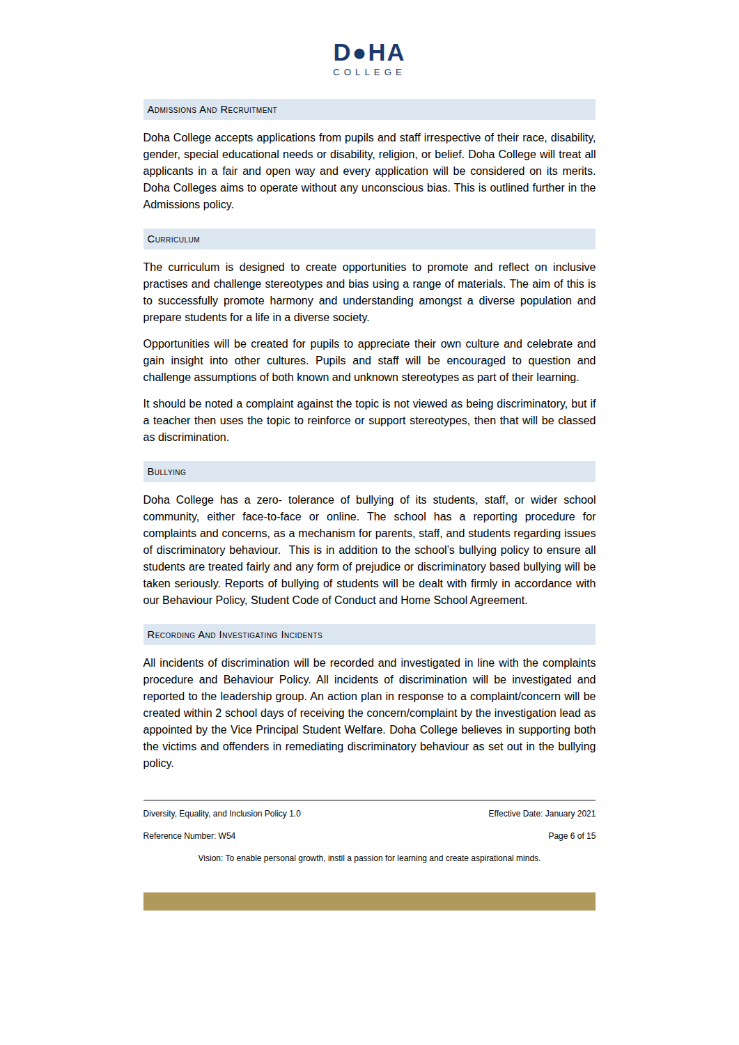D●HA
COLLEGE
Admissions and Recruitment
Doha College accepts applications from pupils and staff irrespective of their race, disability, gender, special educational needs or disability, religion, or belief. Doha College will treat all applicants in a fair and open way and every application will be considered on its merits. Doha Colleges aims to operate without any unconscious bias. This is outlined further in the Admissions policy.
Curriculum
The curriculum is designed to create opportunities to promote and reflect on inclusive practises and challenge stereotypes and bias using a range of materials. The aim of this is to successfully promote harmony and understanding amongst a diverse population and prepare students for a life in a diverse society.
Opportunities will be created for pupils to appreciate their own culture and celebrate and gain insight into other cultures. Pupils and staff will be encouraged to question and challenge assumptions of both known and unknown stereotypes as part of their learning.
It should be noted a complaint against the topic is not viewed as being discriminatory, but if a teacher then uses the topic to reinforce or support stereotypes, then that will be classed as discrimination.
Bullying
Doha College has a zero- tolerance of bullying of its students, staff, or wider school community, either face-to-face or online. The school has a reporting procedure for complaints and concerns, as a mechanism for parents, staff, and students regarding issues of discriminatory behaviour. This is in addition to the school’s bullying policy to ensure all students are treated fairly and any form of prejudice or discriminatory based bullying will be taken seriously. Reports of bullying of students will be dealt with firmly in accordance with our Behaviour Policy, Student Code of Conduct and Home School Agreement.
Recording and Investigating incidents
All incidents of discrimination will be recorded and investigated in line with the complaints procedure and Behaviour Policy. All incidents of discrimination will be investigated and reported to the leadership group. An action plan in response to a complaint/concern will be created within 2 school days of receiving the concern/complaint by the investigation lead as appointed by the Vice Principal Student Welfare. Doha College believes in supporting both the victims and offenders in remediating discriminatory behaviour as set out in the bullying policy.
Diversity, Equality, and Inclusion Policy 1.0 Effective Date: January 2021
Reference Number: W54 Page 6 of 15
Vision: To enable personal growth, instil a passion for learning and create aspirational minds.